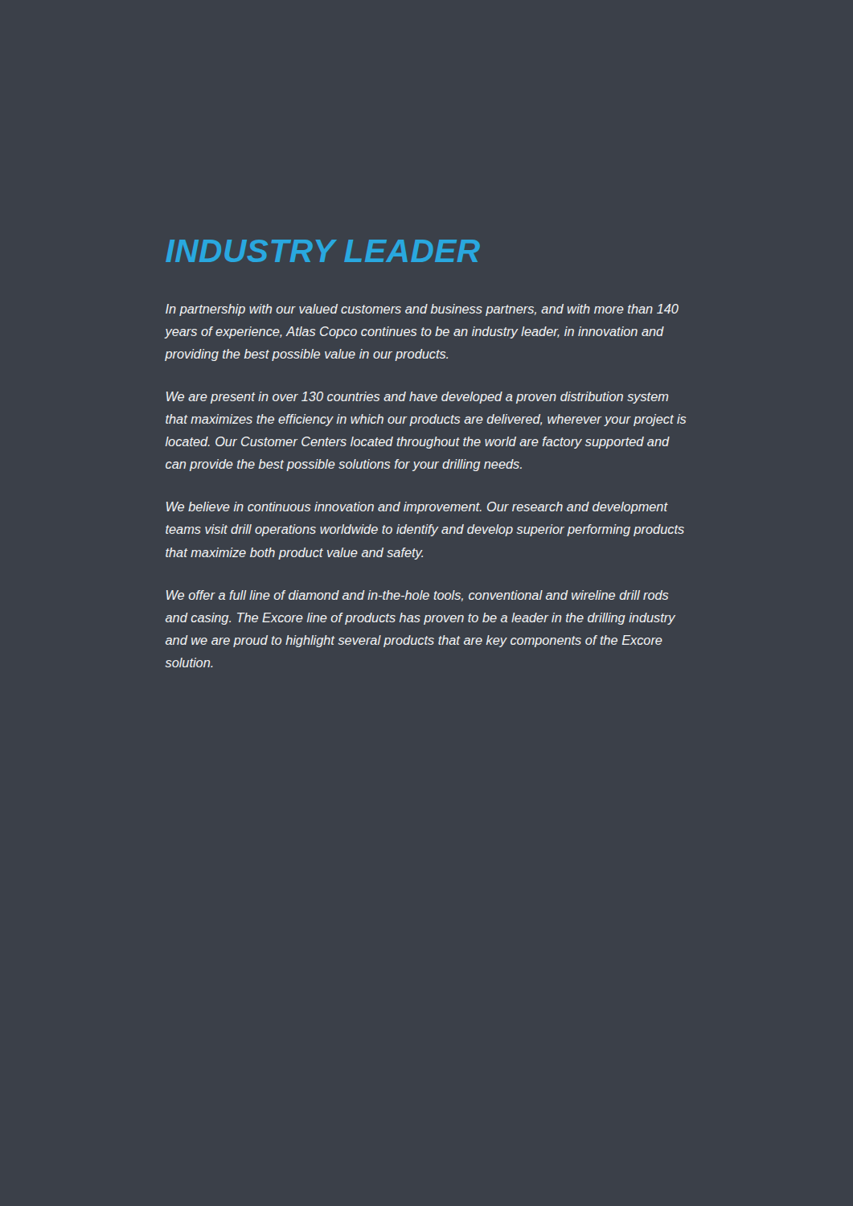INDUSTRY LEADER
In partnership with our valued customers and business partners, and with more than 140 years of experience, Atlas Copco continues to be an industry leader, in innovation and providing the best possible value in our products.
We are present in over 130 countries and have developed a proven distribution system that maximizes the efficiency in which our products are delivered, wherever your project is located. Our Customer Centers located throughout the world are factory supported and can provide the best possible solutions for your drilling needs.
We believe in continuous innovation and improvement. Our research and development teams visit drill operations worldwide to identify and develop superior performing products that maximize both product value and safety.
We offer a full line of diamond and in-the-hole tools, conventional and wireline drill rods and casing. The Excore line of products has proven to be a leader in the drilling industry and we are proud to highlight several products that are key components of the Excore solution.